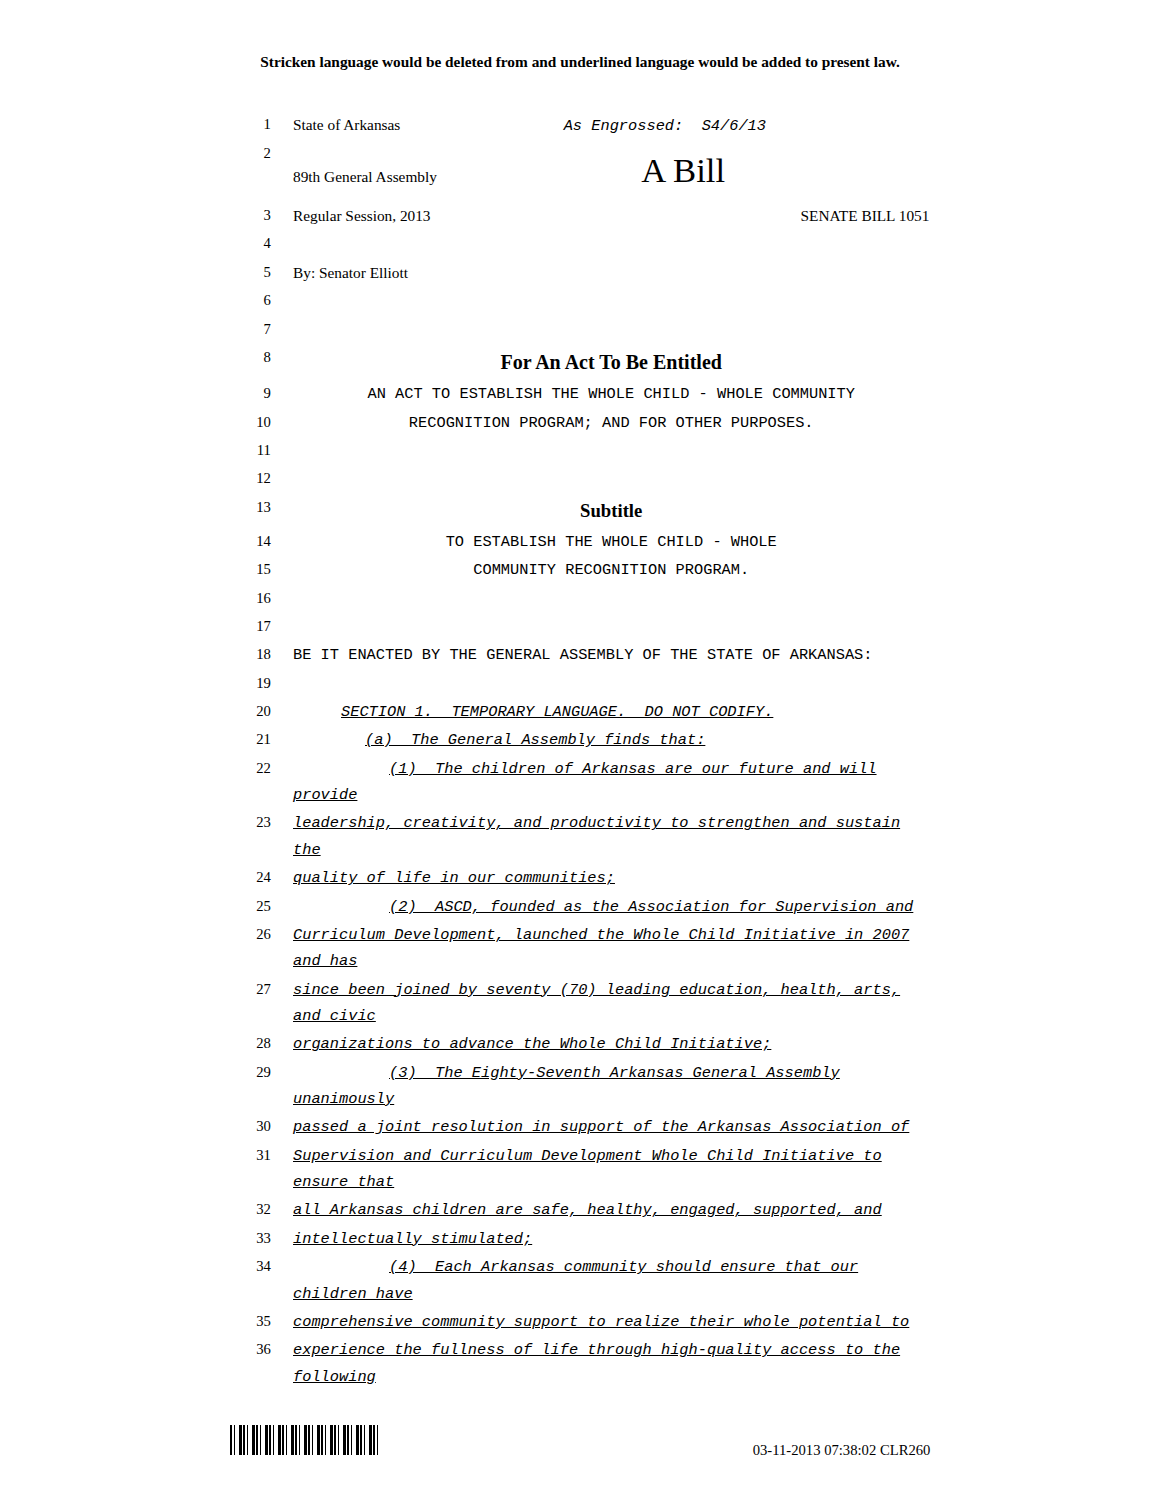Stricken language would be deleted from and underlined language would be added to present law.
| 1 | State of Arkansas As Engrossed: S4/6/13 |
| 2 | 89th General Assembly A Bill |
| 3 | Regular Session, 2013 SENATE BILL 1051 |
| 4 | |
| 5 | By: Senator Elliott |
| 6 | |
| 7 | |
| 8 | For An Act To Be Entitled |
| 9 | AN ACT TO ESTABLISH THE WHOLE CHILD - WHOLE COMMUNITY |
| 10 | RECOGNITION PROGRAM; AND FOR OTHER PURPOSES. |
| 11 | |
| 12 | |
| 13 | Subtitle |
| 14 | TO ESTABLISH THE WHOLE CHILD - WHOLE |
| 15 | COMMUNITY RECOGNITION PROGRAM. |
| 16 | |
| 17 | |
| 18 | BE IT ENACTED BY THE GENERAL ASSEMBLY OF THE STATE OF ARKANSAS: |
| 19 | |
| 20 | SECTION 1. TEMPORARY LANGUAGE. DO NOT CODIFY. |
| 21 | (a) The General Assembly finds that: |
| 22 | (1) The children of Arkansas are our future and will provide |
| 23 | leadership, creativity, and productivity to strengthen and sustain the |
| 24 | quality of life in our communities; |
| 25 | (2) ASCD, founded as the Association for Supervision and |
| 26 | Curriculum Development, launched the Whole Child Initiative in 2007 and has |
| 27 | since been joined by seventy (70) leading education, health, arts, and civic |
| 28 | organizations to advance the Whole Child Initiative; |
| 29 | (3) The Eighty-Seventh Arkansas General Assembly unanimously |
| 30 | passed a joint resolution in support of the Arkansas Association of |
| 31 | Supervision and Curriculum Development Whole Child Initiative to ensure that |
| 32 | all Arkansas children are safe, healthy, engaged, supported, and |
| 33 | intellectually stimulated; |
| 34 | (4) Each Arkansas community should ensure that our children have |
| 35 | comprehensive community support to realize their whole potential to |
| 36 | experience the fullness of life through high-quality access to the following |
03-11-2013 07:38:02 CLR260